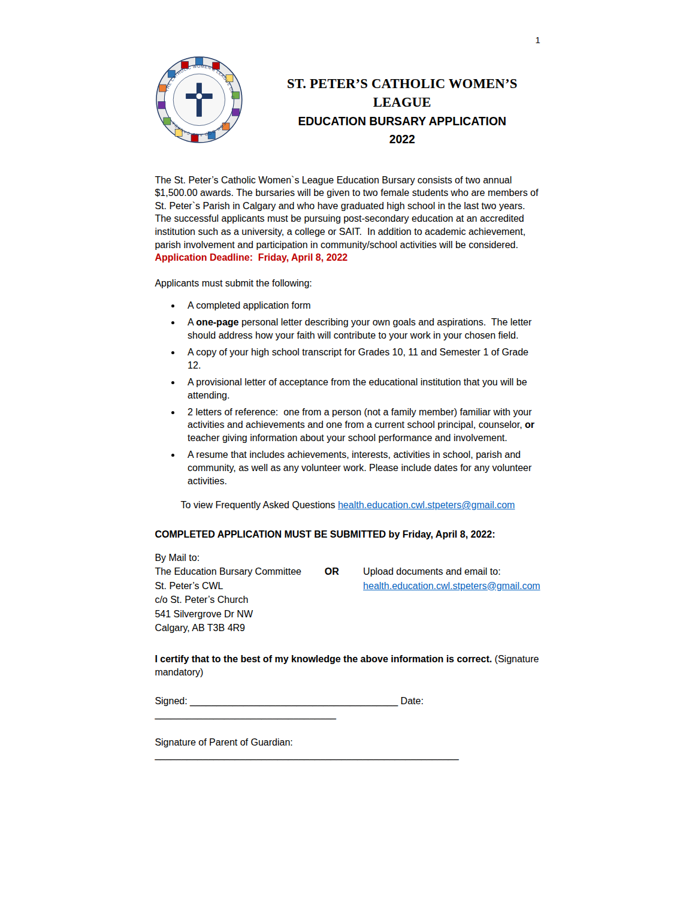1
THE CATHOLIC WOMEN'S LEAGUE OF CANADA FOR GOD AND CANADA
ST. PETER’S CATHOLIC WOMEN’S LEAGUE
EDUCATION BURSARY APPLICATION
2022
The St. Peter’s Catholic Women`s League Education Bursary consists of two annual $1,500.00 awards. The bursaries will be given to two female students who are members of St. Peter`s Parish in Calgary and who have graduated high school in the last two years. The successful applicants must be pursuing post-secondary education at an accredited institution such as a university, a college or SAIT. In addition to academic achievement, parish involvement and participation in community/school activities will be considered. Application Deadline: Friday, April 8, 2022
Applicants must submit the following:
A completed application form
A one-page personal letter describing your own goals and aspirations. The letter should address how your faith will contribute to your work in your chosen field.
A copy of your high school transcript for Grades 10, 11 and Semester 1 of Grade 12.
A provisional letter of acceptance from the educational institution that you will be attending.
2 letters of reference: one from a person (not a family member) familiar with your activities and achievements and one from a current school principal, counselor, or teacher giving information about your school performance and involvement.
A resume that includes achievements, interests, activities in school, parish and community, as well as any volunteer work. Please include dates for any volunteer activities.
To view Frequently Asked Questions health.education.cwl.stpeters@gmail.com
COMPLETED APPLICATION MUST BE SUBMITTED by Friday, April 8, 2022:
| By Mail to: | | |
| The Education Bursary Committee | OR | Upload documents and email to: |
| St. Peter’s CWL | | health.education.cwl.stpeters@gmail.com |
| c/o St. Peter’s Church | | |
| 541 Silvergrove Dr NW | | |
| Calgary, AB T3B 4R9 | | |
I certify that to the best of my knowledge the above information is correct. (Signature mandatory)
Signed: _______________________________________ Date: __________________________________
Signature of Parent of Guardian: _________________________________________________________